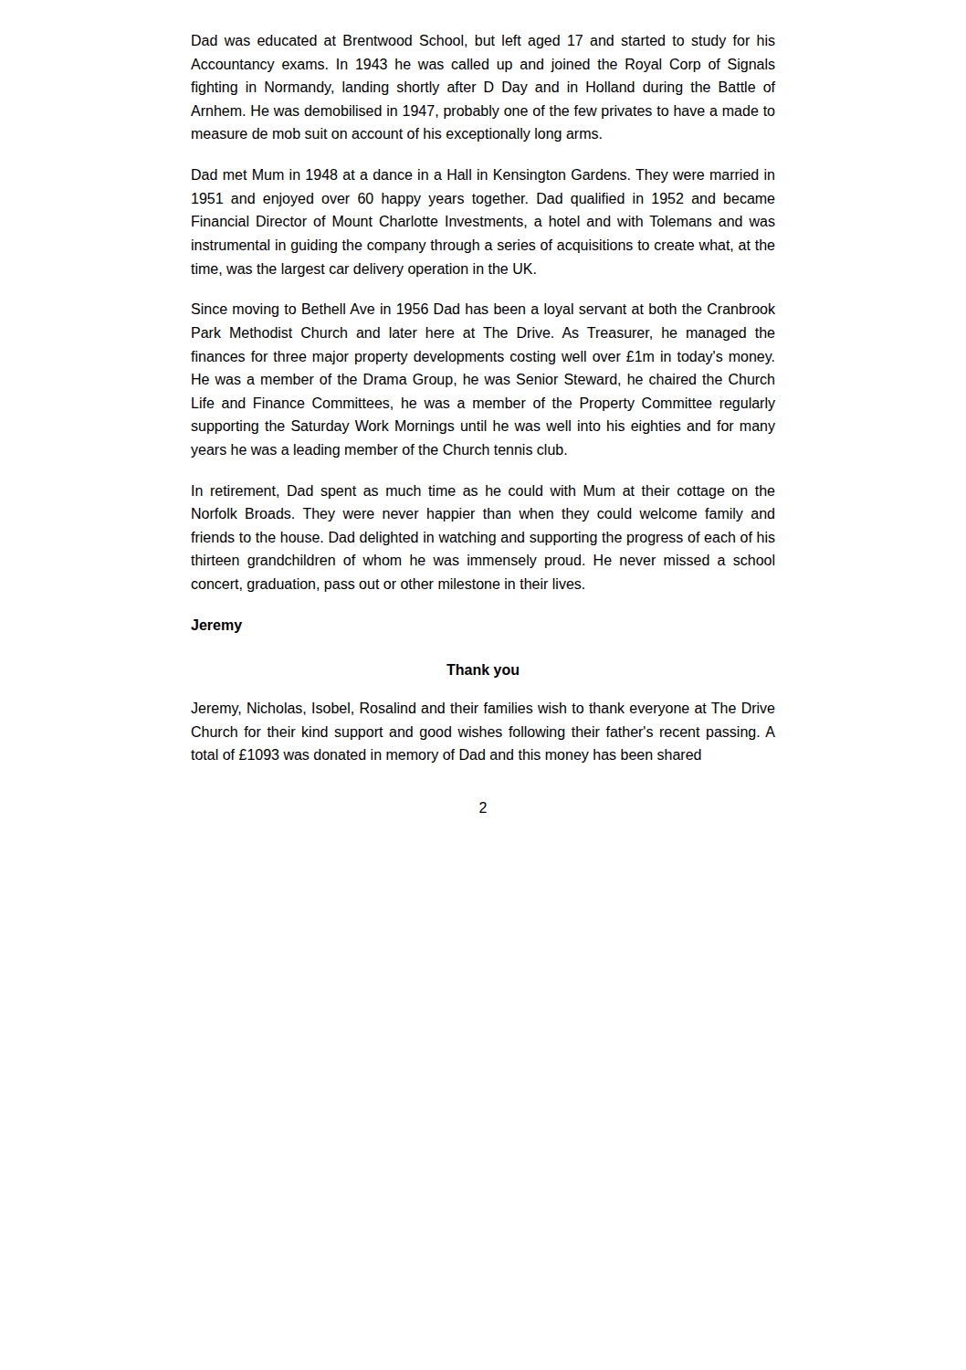Dad was educated at Brentwood School, but left aged 17 and started to study for his Accountancy exams. In 1943 he was called up and joined the Royal Corp of Signals fighting in Normandy, landing shortly after D Day and in Holland during the Battle of Arnhem. He was demobilised in 1947, probably one of the few privates to have a made to measure de mob suit on account of his exceptionally long arms.
Dad met Mum in 1948 at a dance in a Hall in Kensington Gardens. They were married in 1951 and enjoyed over 60 happy years together. Dad qualified in 1952 and became Financial Director of Mount Charlotte Investments, a hotel and with Tolemans and was instrumental in guiding the company through a series of acquisitions to create what, at the time, was the largest car delivery operation in the UK.
Since moving to Bethell Ave in 1956 Dad has been a loyal servant at both the Cranbrook Park Methodist Church and later here at The Drive. As Treasurer, he managed the finances for three major property developments costing well over £1m in today's money. He was a member of the Drama Group, he was Senior Steward, he chaired the Church Life and Finance Committees, he was a member of the Property Committee regularly supporting the Saturday Work Mornings until he was well into his eighties and for many years he was a leading member of the Church tennis club.
In retirement, Dad spent as much time as he could with Mum at their cottage on the Norfolk Broads. They were never happier than when they could welcome family and friends to the house. Dad delighted in watching and supporting the progress of each of his thirteen grandchildren of whom he was immensely proud. He never missed a school concert, graduation, pass out or other milestone in their lives.
Jeremy
Thank you
Jeremy, Nicholas, Isobel, Rosalind and their families wish to thank everyone at The Drive Church for their kind support and good wishes following their father's recent passing. A total of £1093 was donated in memory of Dad and this money has been shared
2